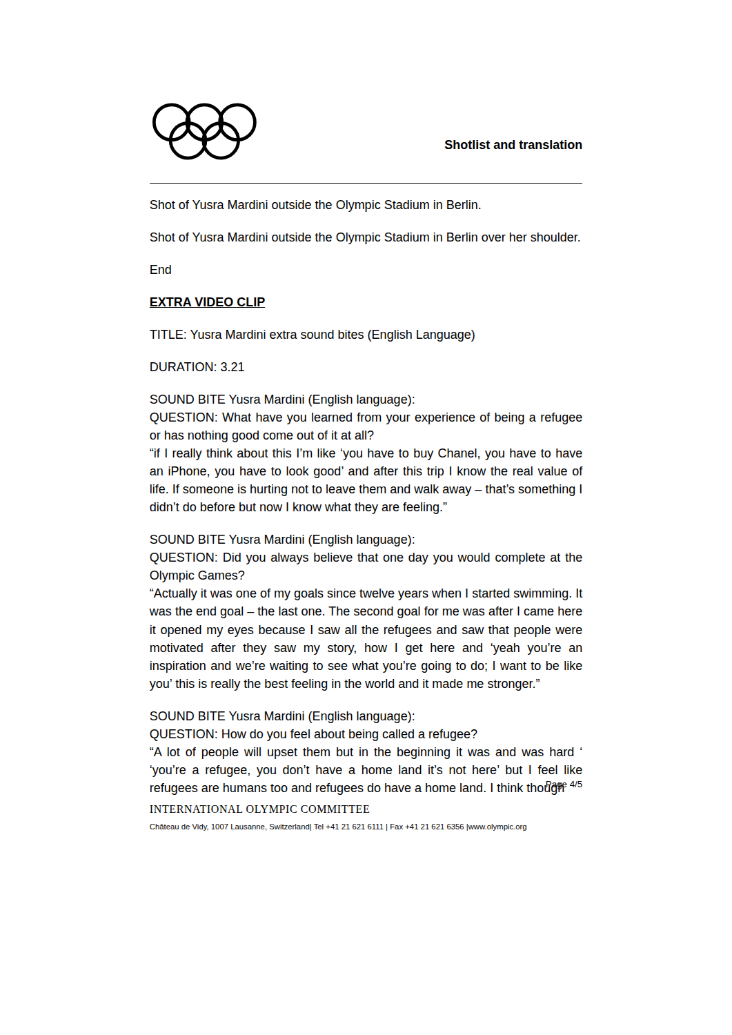Shotlist and translation
Shot of Yusra Mardini outside the Olympic Stadium in Berlin.
Shot of Yusra Mardini outside the Olympic Stadium in Berlin over her shoulder.
End
EXTRA VIDEO CLIP
TITLE: Yusra Mardini extra sound bites (English Language)
DURATION: 3.21
SOUND BITE Yusra Mardini (English language):
QUESTION: What have you learned from your experience of being a refugee or has nothing good come out of it at all?
“if I really think about this I’m like ‘you have to buy Chanel, you have to have an iPhone, you have to look good’ and after this trip I know the real value of life. If someone is hurting not to leave them and walk away – that’s something I didn’t do before but now I know what they are feeling.”
SOUND BITE Yusra Mardini (English language):
QUESTION: Did you always believe that one day you would complete at the Olympic Games?
“Actually it was one of my goals since twelve years when I started swimming. It was the end goal – the last one. The second goal for me was after I came here it opened my eyes because I saw all the refugees and saw that people were motivated after they saw my story, how I get here and ‘yeah you’re an inspiration and we’re waiting to see what you’re going to do; I want to be like you’ this is really the best feeling in the world and it made me stronger.”
SOUND BITE Yusra Mardini (English language):
QUESTION: How do you feel about being called a refugee?
“A lot of people will upset them but in the beginning it was and was hard ‘ ‘you’re a refugee, you don’t have a home land it’s not here’ but I feel like refugees are humans too and refugees do have a home land. I think though
Page 4/5
INTERNATIONAL OLYMPIC COMMITTEE
Château de Vidy, 1007 Lausanne, Switzerland| Tel +41 21 621 6111 | Fax +41 21 621 6356 |www.olympic.org